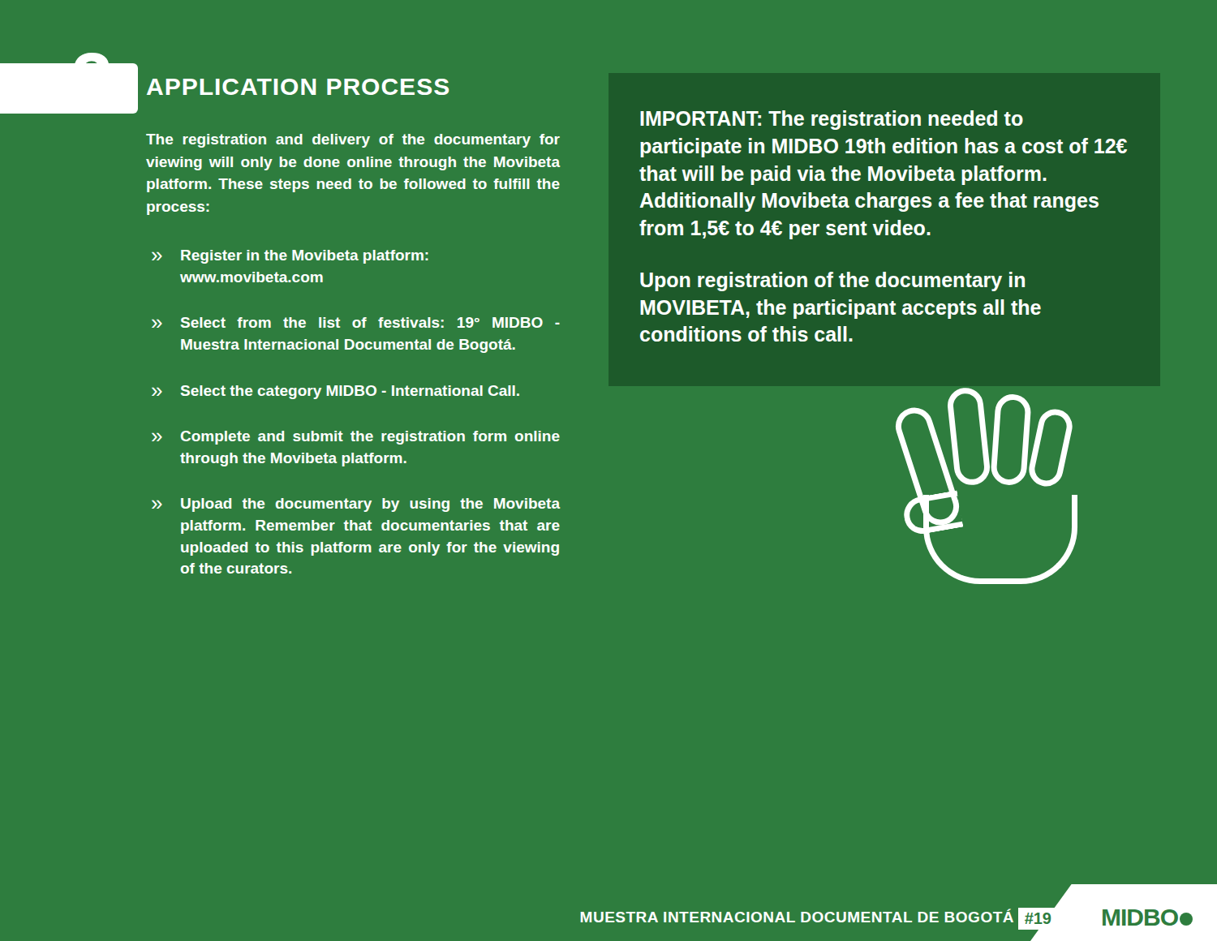3
Application Process
The registration and delivery of the documentary for viewing will only be done online through the Movibeta platform. These steps need to be followed to fulfill the process:
Register in the Movibeta platform:
www.movibeta.com
Select from the list of festivals: 19° MIDBO - Muestra Internacional Documental de Bogotá.
Select the category MIDBO - International Call.
Complete and submit the registration form online through the Movibeta platform.
Upload the documentary by using the Movibeta platform. Remember that documentaries that are uploaded to this platform are only for the viewing of the curators.
IMPORTANT: The registration needed to participate in MIDBO 19th edition has a cost of 12€ that will be paid via the Movibeta platform. Additionally Movibeta charges a fee that ranges from 1,5€ to 4€ per sent video.
Upon registration of the documentary in MOVIBETA, the participant accepts all the conditions of this call.
Muestra Internacional Documental de Bogotá
#19
MIDBO